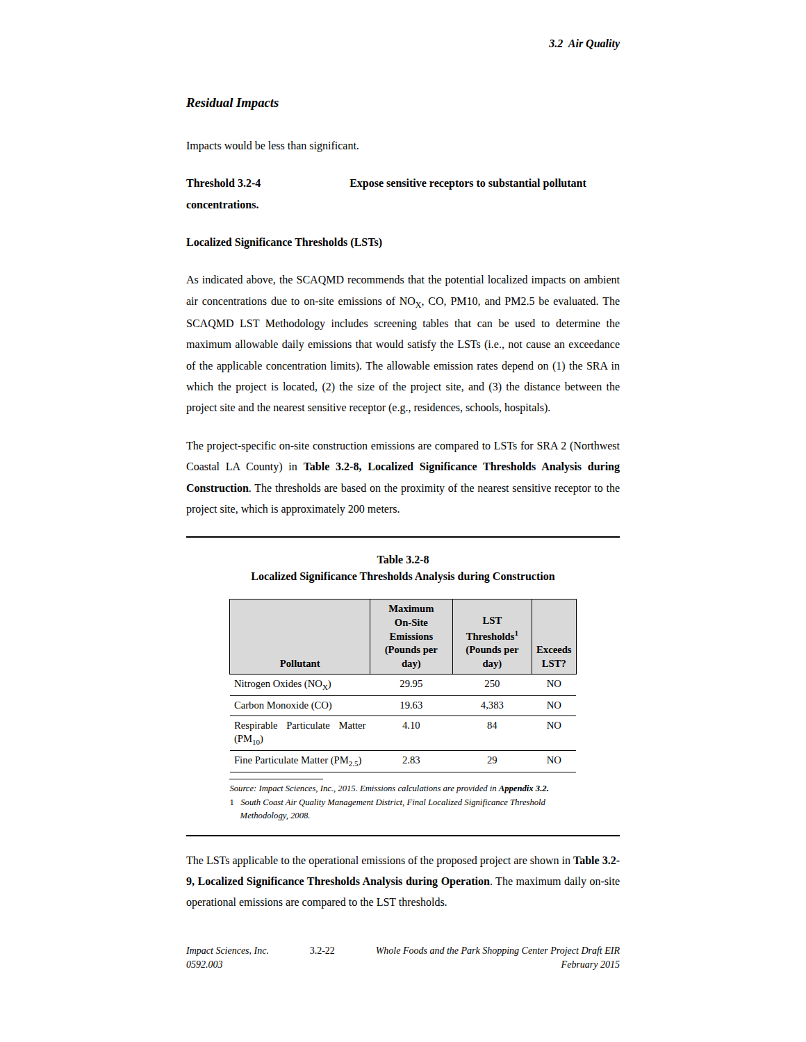3.2 Air Quality
Residual Impacts
Impacts would be less than significant.
Threshold 3.2-4 Expose sensitive receptors to substantial pollutant concentrations.
Localized Significance Thresholds (LSTs)
As indicated above, the SCAQMD recommends that the potential localized impacts on ambient air concentrations due to on-site emissions of NOX, CO, PM10, and PM2.5 be evaluated. The SCAQMD LST Methodology includes screening tables that can be used to determine the maximum allowable daily emissions that would satisfy the LSTs (i.e., not cause an exceedance of the applicable concentration limits). The allowable emission rates depend on (1) the SRA in which the project is located, (2) the size of the project site, and (3) the distance between the project site and the nearest sensitive receptor (e.g., residences, schools, hospitals).
The project-specific on-site construction emissions are compared to LSTs for SRA 2 (Northwest Coastal LA County) in Table 3.2-8, Localized Significance Thresholds Analysis during Construction. The thresholds are based on the proximity of the nearest sensitive receptor to the project site, which is approximately 200 meters.
Table 3.2-8
Localized Significance Thresholds Analysis during Construction
| Pollutant | Maximum On-Site Emissions (Pounds per day) | LST Thresholds 1 (Pounds per day) | Exceeds LST? |
| --- | --- | --- | --- |
| Nitrogen Oxides (NO X ) | 29.95 | 250 | NO |
| Carbon Monoxide (CO) | 19.63 | 4,383 | NO |
| Respirable Particulate Matter (PM 10 ) | 4.10 | 84 | NO |
| Fine Particulate Matter (PM 2.5 ) | 2.83 | 29 | NO |
Source: Impact Sciences, Inc., 2015. Emissions calculations are provided in Appendix 3.2. 1 South Coast Air Quality Management District, Final Localized Significance Threshold Methodology, 2008.
The LSTs applicable to the operational emissions of the proposed project are shown in Table 3.2-9, Localized Significance Thresholds Analysis during Operation. The maximum daily on-site operational emissions are compared to the LST thresholds.
Impact Sciences, Inc.
0592.003
3.2-22
Whole Foods and the Park Shopping Center Project Draft EIR
February 2015